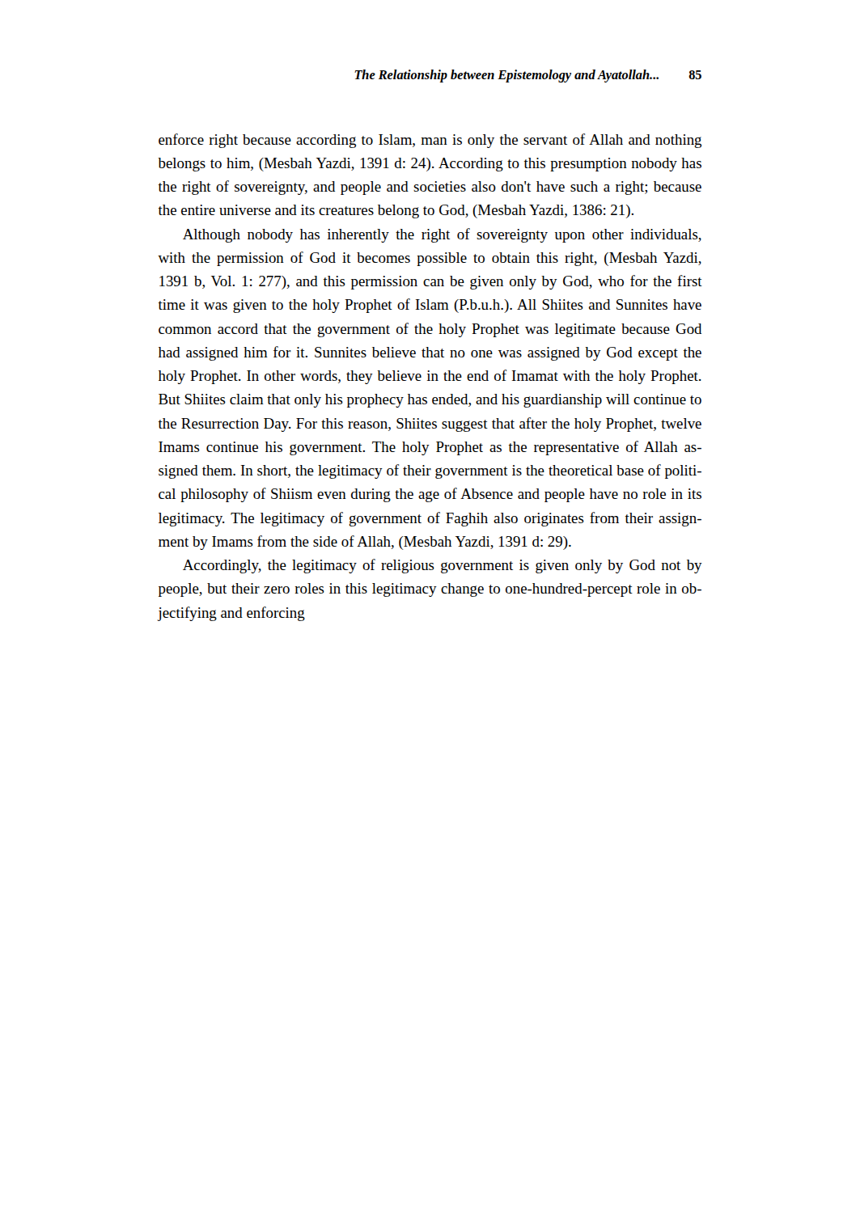The Relationship between Epistemology and Ayatollah... 85
enforce right because according to Islam, man is only the servant of Allah and nothing belongs to him, (Mesbah Yazdi, 1391 d: 24). According to this presumption nobody has the right of sovereignty, and people and societies also don't have such a right; because the entire universe and its creatures belong to God, (Mesbah Yazdi, 1386: 21).
Although nobody has inherently the right of sovereignty upon other individuals, with the permission of God it becomes possible to obtain this right, (Mesbah Yazdi, 1391 b, Vol. 1: 277), and this permission can be given only by God, who for the first time it was given to the holy Prophet of Islam (P.b.u.h.). All Shiites and Sunnites have common accord that the government of the holy Prophet was legitimate because God had assigned him for it. Sunnites believe that no one was assigned by God except the holy Prophet. In other words, they believe in the end of Imamat with the holy Prophet. But Shiites claim that only his prophecy has ended, and his guardianship will continue to the Resurrection Day. For this reason, Shiites suggest that after the holy Prophet, twelve Imams continue his government. The holy Prophet as the representative of Allah assigned them. In short, the legitimacy of their government is the theoretical base of political philosophy of Shiism even during the age of Absence and people have no role in its legitimacy. The legitimacy of government of Faghih also originates from their assignment by Imams from the side of Allah, (Mesbah Yazdi, 1391 d: 29).
Accordingly, the legitimacy of religious government is given only by God not by people, but their zero roles in this legitimacy change to one-hundred-percept role in objectifying and enforcing